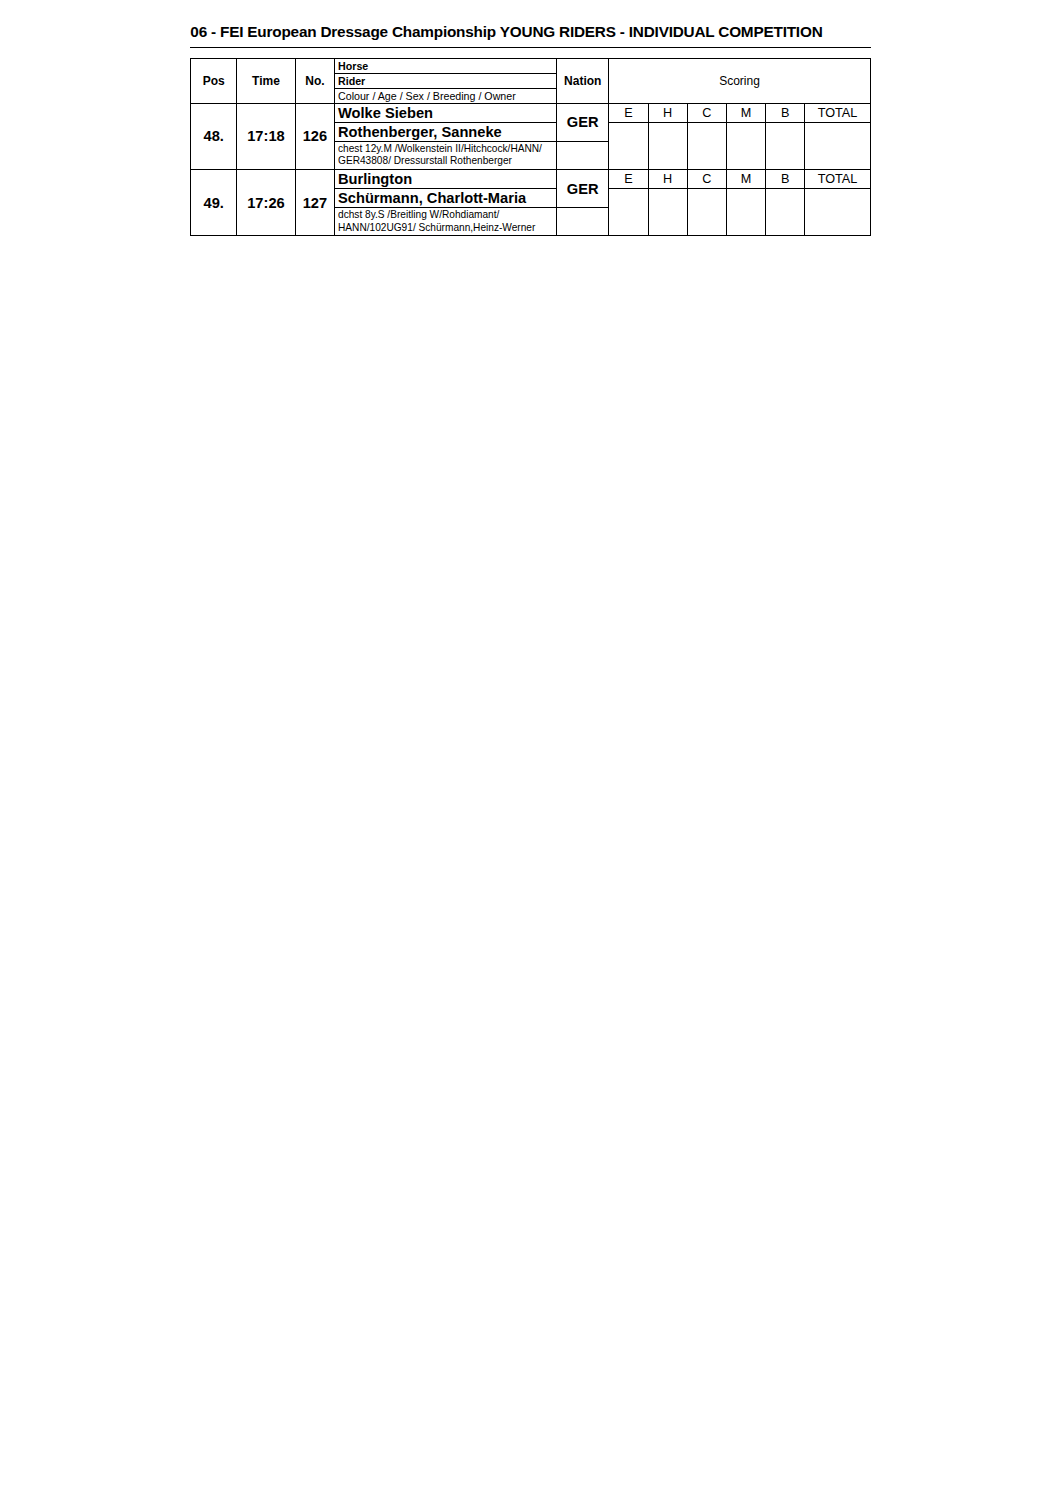06 - FEI European Dressage Championship YOUNG RIDERS - INDIVIDUAL COMPETITION
| Pos | Time | No. | Horse Rider Colour / Age / Sex / Breeding / Owner | Nation | Scoring |
| 48. | 17:18 | 126 | Wolke Sieben | GER | E | H | C | M | B | TOTAL |
| Rothenberger, Sanneke | | | | | | |
| chest 12y.M /Wolkenstein II/Hitchcock/HANN/ GER43808/ Dressurstall Rothenberger | |
| 49. | 17:26 | 127 | Burlington | GER | E | H | C | M | B | TOTAL |
| Schürmann, Charlott-Maria | | | | | | |
| dchst 8y.S /Breitling W/Rohdiamant/ HANN/102UG91/ Schürmann,Heinz-Werner | |